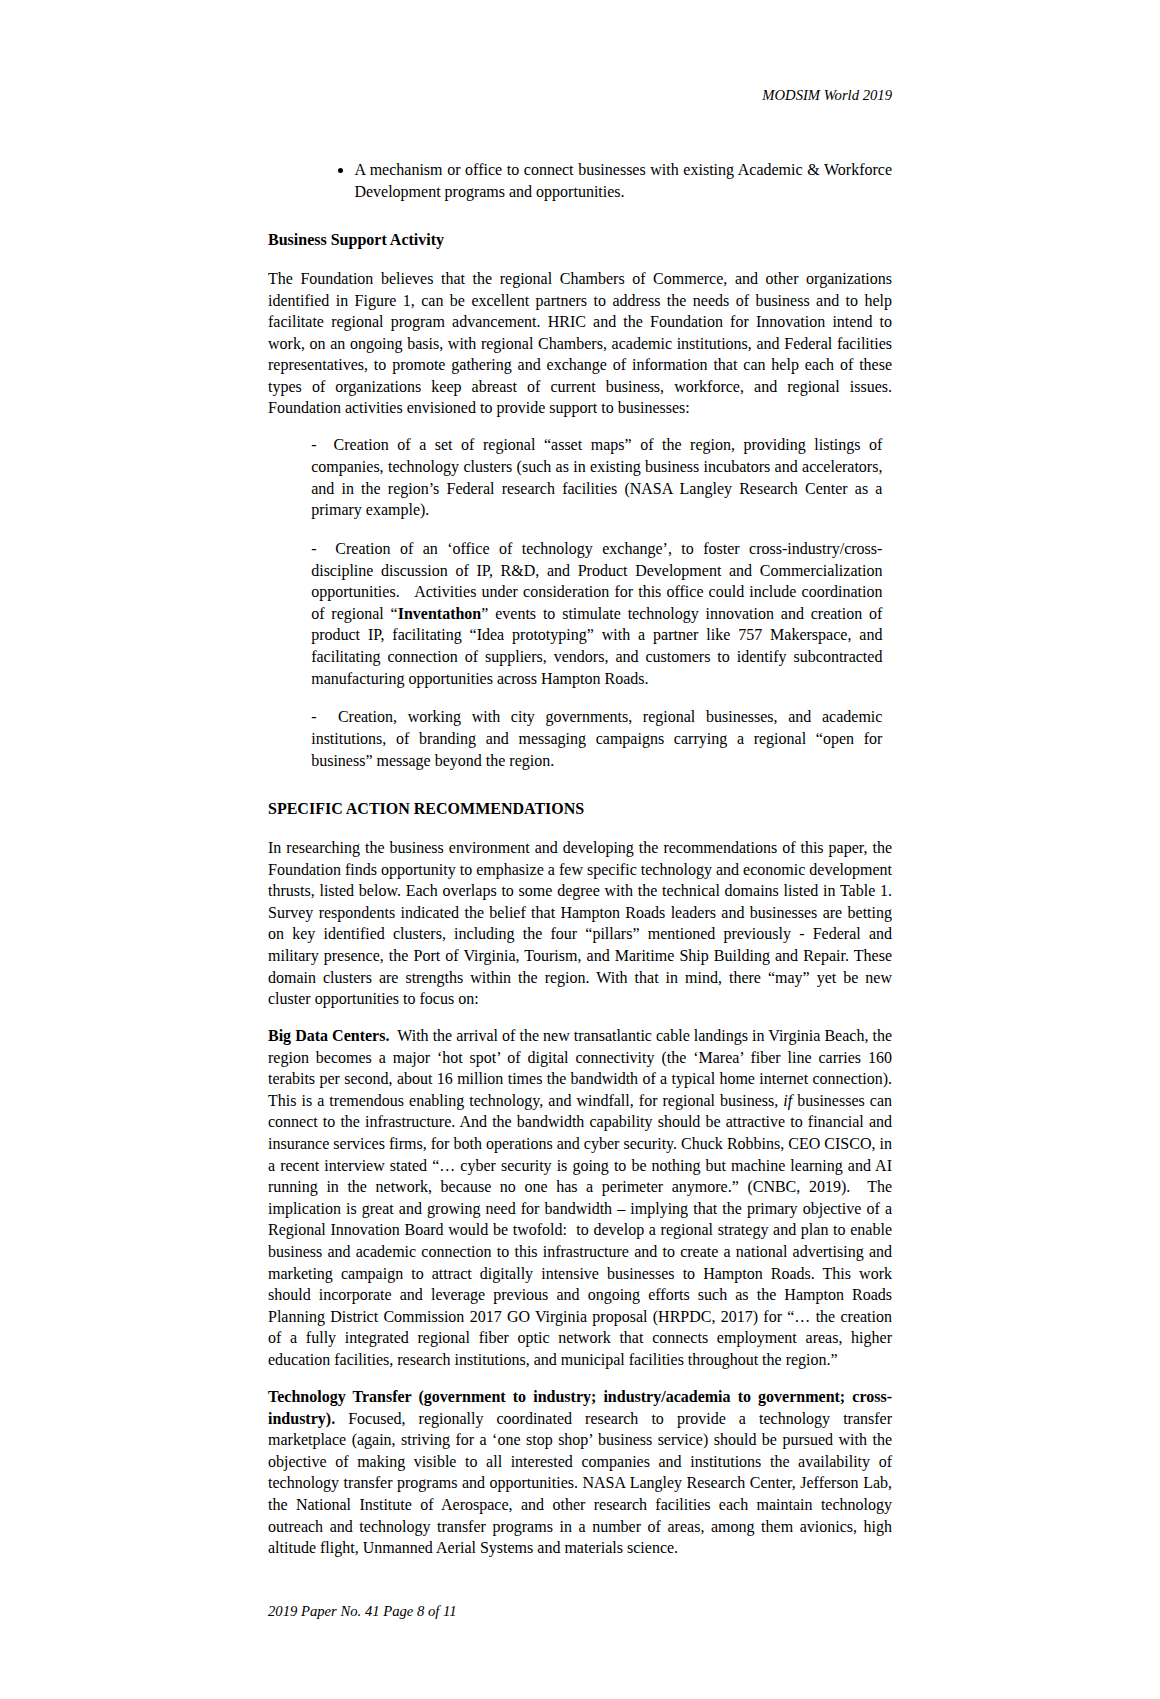MODSIM World 2019
A mechanism or office to connect businesses with existing Academic & Workforce Development programs and opportunities.
Business Support Activity
The Foundation believes that the regional Chambers of Commerce, and other organizations identified in Figure 1, can be excellent partners to address the needs of business and to help facilitate regional program advancement. HRIC and the Foundation for Innovation intend to work, on an ongoing basis, with regional Chambers, academic institutions, and Federal facilities representatives, to promote gathering and exchange of information that can help each of these types of organizations keep abreast of current business, workforce, and regional issues. Foundation activities envisioned to provide support to businesses:
- Creation of a set of regional “asset maps” of the region, providing listings of companies, technology clusters (such as in existing business incubators and accelerators, and in the region’s Federal research facilities (NASA Langley Research Center as a primary example).
- Creation of an ‘office of technology exchange’, to foster cross-industry/cross-discipline discussion of IP, R&D, and Product Development and Commercialization opportunities. Activities under consideration for this office could include coordination of regional “Inventathon” events to stimulate technology innovation and creation of product IP, facilitating “Idea prototyping” with a partner like 757 Makerspace, and facilitating connection of suppliers, vendors, and customers to identify subcontracted manufacturing opportunities across Hampton Roads.
- Creation, working with city governments, regional businesses, and academic institutions, of branding and messaging campaigns carrying a regional “open for business” message beyond the region.
SPECIFIC ACTION RECOMMENDATIONS
In researching the business environment and developing the recommendations of this paper, the Foundation finds opportunity to emphasize a few specific technology and economic development thrusts, listed below. Each overlaps to some degree with the technical domains listed in Table 1. Survey respondents indicated the belief that Hampton Roads leaders and businesses are betting on key identified clusters, including the four “pillars” mentioned previously - Federal and military presence, the Port of Virginia, Tourism, and Maritime Ship Building and Repair. These domain clusters are strengths within the region. With that in mind, there “may” yet be new cluster opportunities to focus on:
Big Data Centers. With the arrival of the new transatlantic cable landings in Virginia Beach, the region becomes a major ‘hot spot’ of digital connectivity (the ‘Marea’ fiber line carries 160 terabits per second, about 16 million times the bandwidth of a typical home internet connection). This is a tremendous enabling technology, and windfall, for regional business, if businesses can connect to the infrastructure. And the bandwidth capability should be attractive to financial and insurance services firms, for both operations and cyber security. Chuck Robbins, CEO CISCO, in a recent interview stated “… cyber security is going to be nothing but machine learning and AI running in the network, because no one has a perimeter anymore.” (CNBC, 2019). The implication is great and growing need for bandwidth – implying that the primary objective of a Regional Innovation Board would be twofold: to develop a regional strategy and plan to enable business and academic connection to this infrastructure and to create a national advertising and marketing campaign to attract digitally intensive businesses to Hampton Roads. This work should incorporate and leverage previous and ongoing efforts such as the Hampton Roads Planning District Commission 2017 GO Virginia proposal (HRPDC, 2017) for “… the creation of a fully integrated regional fiber optic network that connects employment areas, higher education facilities, research institutions, and municipal facilities throughout the region.”
Technology Transfer (government to industry; industry/academia to government; cross-industry). Focused, regionally coordinated research to provide a technology transfer marketplace (again, striving for a ‘one stop shop’ business service) should be pursued with the objective of making visible to all interested companies and institutions the availability of technology transfer programs and opportunities. NASA Langley Research Center, Jefferson Lab, the National Institute of Aerospace, and other research facilities each maintain technology outreach and technology transfer programs in a number of areas, among them avionics, high altitude flight, Unmanned Aerial Systems and materials science.
2019 Paper No. 41 Page 8 of 11